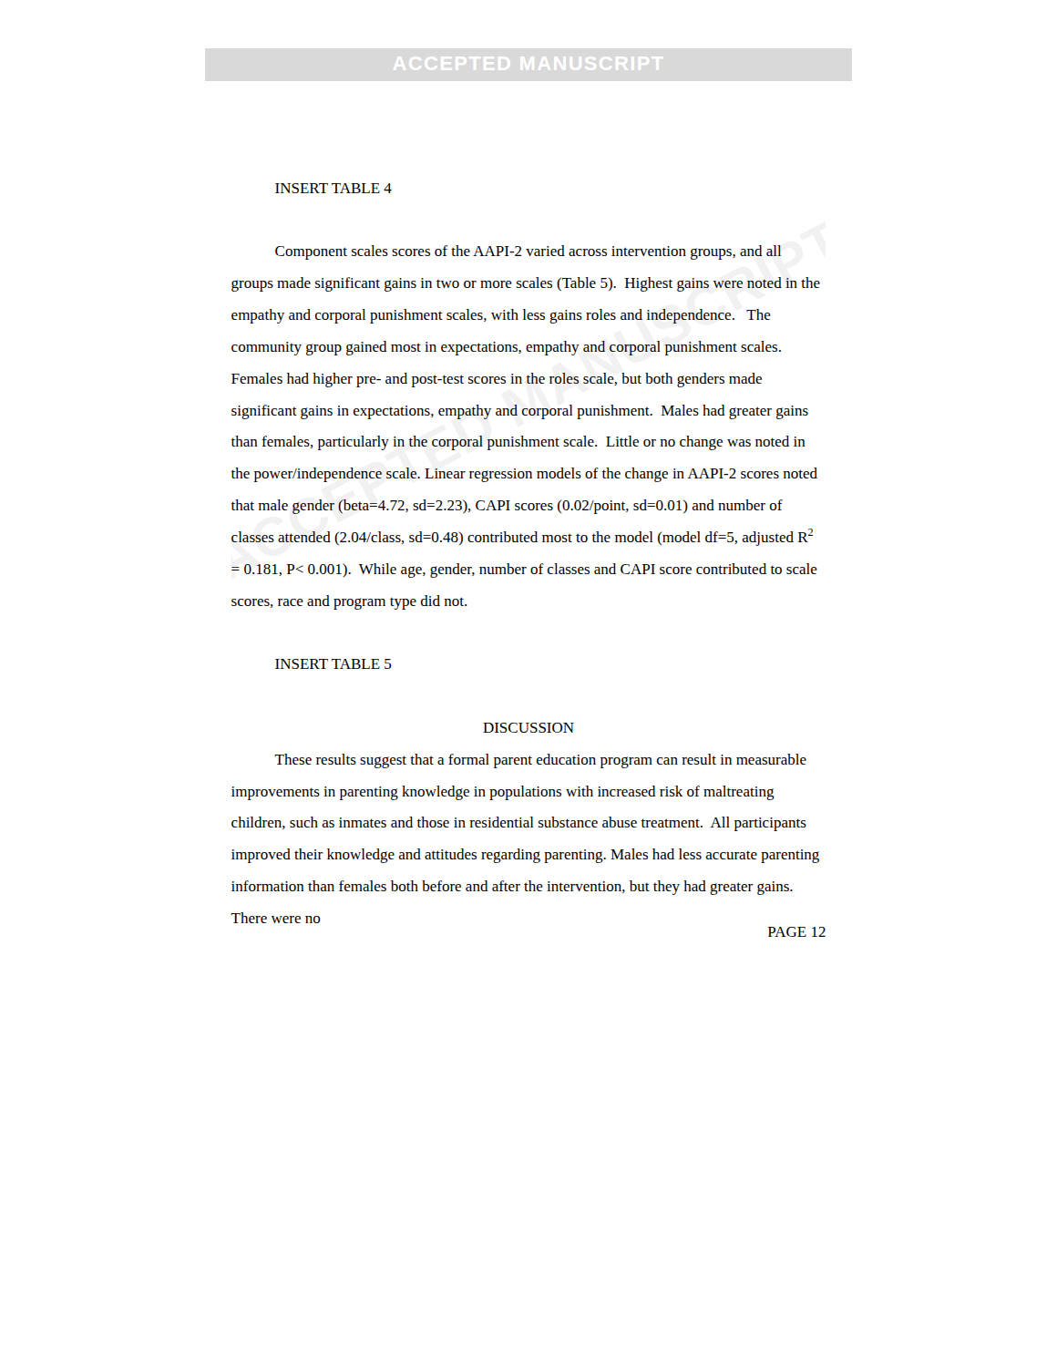ACCEPTED MANUSCRIPT
ACCEPTED MANUSCRIPT
INSERT TABLE 4
Component scales scores of the AAPI-2 varied across intervention groups, and all groups made significant gains in two or more scales (Table 5). Highest gains were noted in the empathy and corporal punishment scales, with less gains roles and independence. The community group gained most in expectations, empathy and corporal punishment scales. Females had higher pre- and post-test scores in the roles scale, but both genders made significant gains in expectations, empathy and corporal punishment. Males had greater gains than females, particularly in the corporal punishment scale. Little or no change was noted in the power/independence scale. Linear regression models of the change in AAPI-2 scores noted that male gender (beta=4.72, sd=2.23), CAPI scores (0.02/point, sd=0.01) and number of classes attended (2.04/class, sd=0.48) contributed most to the model (model df=5, adjusted R2 = 0.181, P< 0.001). While age, gender, number of classes and CAPI score contributed to scale scores, race and program type did not.
INSERT TABLE 5
DISCUSSION
These results suggest that a formal parent education program can result in measurable improvements in parenting knowledge in populations with increased risk of maltreating children, such as inmates and those in residential substance abuse treatment. All participants improved their knowledge and attitudes regarding parenting. Males had less accurate parenting information than females both before and after the intervention, but they had greater gains. There were no
PAGE 12